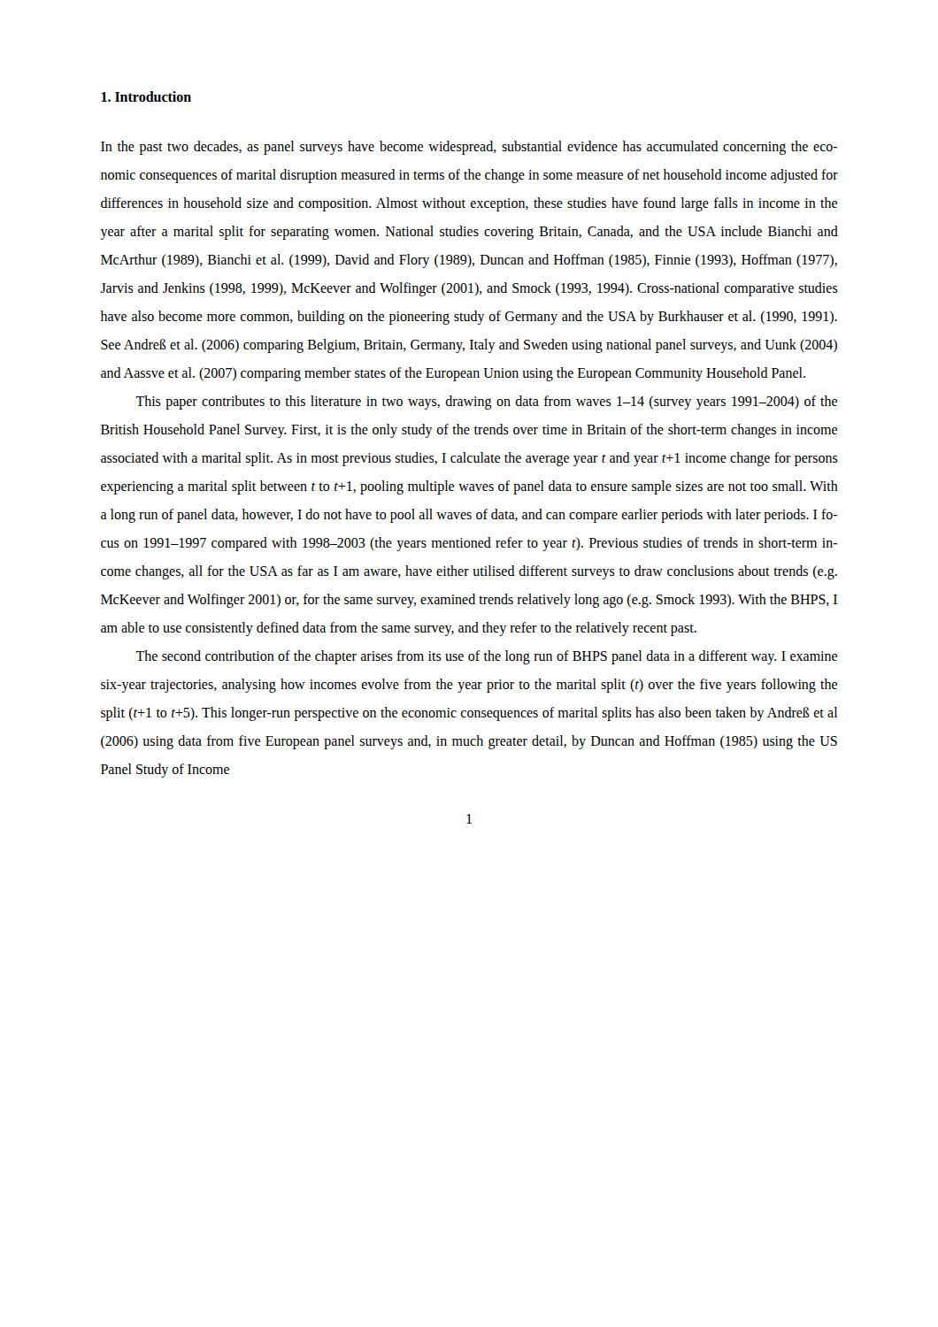1. Introduction
In the past two decades, as panel surveys have become widespread, substantial evidence has accumulated concerning the economic consequences of marital disruption measured in terms of the change in some measure of net household income adjusted for differences in household size and composition. Almost without exception, these studies have found large falls in income in the year after a marital split for separating women. National studies covering Britain, Canada, and the USA include Bianchi and McArthur (1989), Bianchi et al. (1999), David and Flory (1989), Duncan and Hoffman (1985), Finnie (1993), Hoffman (1977), Jarvis and Jenkins (1998, 1999), McKeever and Wolfinger (2001), and Smock (1993, 1994). Cross-national comparative studies have also become more common, building on the pioneering study of Germany and the USA by Burkhauser et al. (1990, 1991). See Andreß et al. (2006) comparing Belgium, Britain, Germany, Italy and Sweden using national panel surveys, and Uunk (2004) and Aassve et al. (2007) comparing member states of the European Union using the European Community Household Panel.
This paper contributes to this literature in two ways, drawing on data from waves 1–14 (survey years 1991–2004) of the British Household Panel Survey. First, it is the only study of the trends over time in Britain of the short-term changes in income associated with a marital split. As in most previous studies, I calculate the average year t and year t+1 income change for persons experiencing a marital split between t to t+1, pooling multiple waves of panel data to ensure sample sizes are not too small. With a long run of panel data, however, I do not have to pool all waves of data, and can compare earlier periods with later periods. I focus on 1991–1997 compared with 1998–2003 (the years mentioned refer to year t). Previous studies of trends in short-term income changes, all for the USA as far as I am aware, have either utilised different surveys to draw conclusions about trends (e.g. McKeever and Wolfinger 2001) or, for the same survey, examined trends relatively long ago (e.g. Smock 1993). With the BHPS, I am able to use consistently defined data from the same survey, and they refer to the relatively recent past.
The second contribution of the chapter arises from its use of the long run of BHPS panel data in a different way. I examine six-year trajectories, analysing how incomes evolve from the year prior to the marital split (t) over the five years following the split (t+1 to t+5). This longer-run perspective on the economic consequences of marital splits has also been taken by Andreß et al (2006) using data from five European panel surveys and, in much greater detail, by Duncan and Hoffman (1985) using the US Panel Study of Income
1